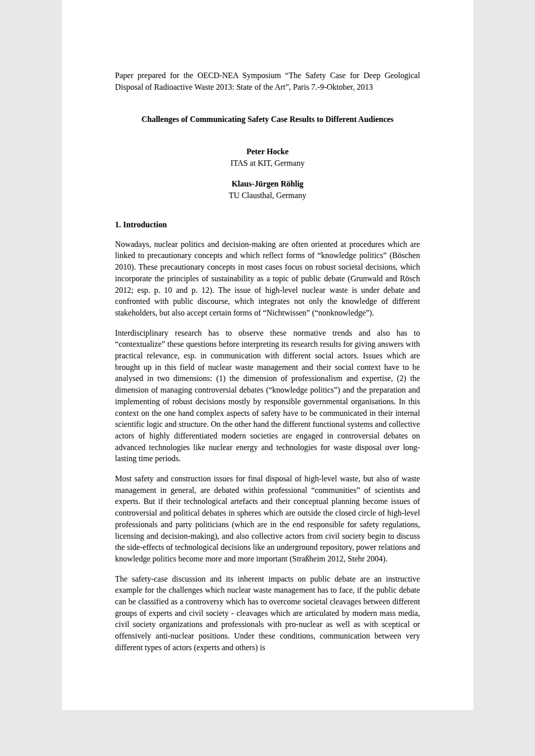Paper prepared for the OECD-NEA Symposium “The Safety Case for Deep Geological Disposal of Radioactive Waste 2013: State of the Art”, Paris 7.-9-Oktober, 2013
Challenges of Communicating Safety Case Results to Different Audiences
Peter Hocke
ITAS at KIT, Germany
Klaus-Jürgen Röhlig
TU Clausthal, Germany
1. Introduction
Nowadays, nuclear politics and decision-making are often oriented at procedures which are linked to precautionary concepts and which reflect forms of “knowledge politics” (Böschen 2010). These precautionary concepts in most cases focus on robust societal decisions, which incorporate the principles of sustainability as a topic of public debate (Grunwald and Rösch 2012; esp. p. 10 and p. 12). The issue of high-level nuclear waste is under debate and confronted with public discourse, which integrates not only the knowledge of different stakeholders, but also accept certain forms of “Nichtwissen” (“nonknowledge”).
Interdisciplinary research has to observe these normative trends and also has to “contextualize” these questions before interpreting its research results for giving answers with practical relevance, esp. in communication with different social actors. Issues which are brought up in this field of nuclear waste management and their social context have to be analysed in two dimensions: (1) the dimension of professionalism and expertise, (2) the dimension of managing controversial debates (“knowledge politics”) and the preparation and implementing of robust decisions mostly by responsible governmental organisations. In this context on the one hand complex aspects of safety have to be communicated in their internal scientific logic and structure. On the other hand the different functional systems and collective actors of highly differentiated modern societies are engaged in controversial debates on advanced technologies like nuclear energy and technologies for waste disposal over long-lasting time periods.
Most safety and construction issues for final disposal of high-level waste, but also of waste management in general, are debated within professional “communities” of scientists and experts. But if their technological artefacts and their conceptual planning become issues of controversial and political debates in spheres which are outside the closed circle of high-level professionals and party politicians (which are in the end responsible for safety regulations, licensing and decision-making), and also collective actors from civil society begin to discuss the side-effects of technological decisions like an underground repository, power relations and knowledge politics become more and more important (Straßheim 2012, Stehr 2004).
The safety-case discussion and its inherent impacts on public debate are an instructive example for the challenges which nuclear waste management has to face, if the public debate can be classified as a controversy which has to overcome societal cleavages between different groups of experts and civil society - cleavages which are articulated by modern mass media, civil society organizations and professionals with pro-nuclear as well as with sceptical or offensively anti-nuclear positions. Under these conditions, communication between very different types of actors (experts and others) is